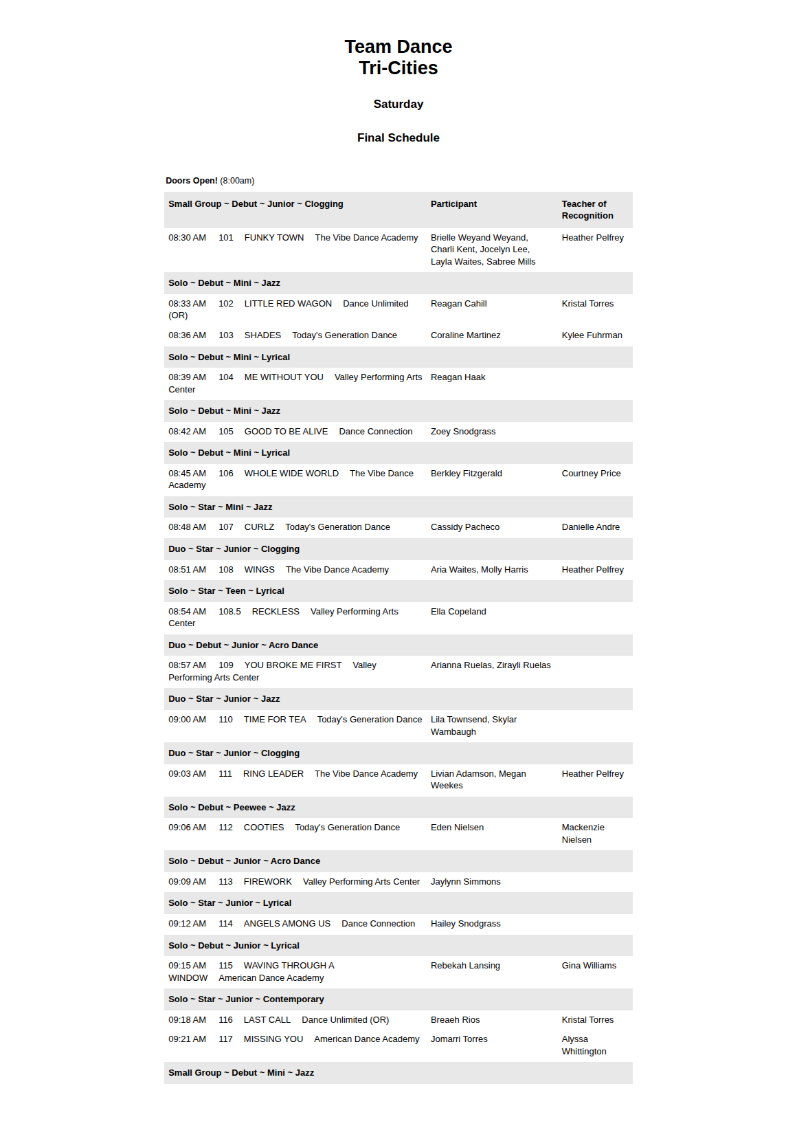Team Dance
Tri-Cities
Saturday
Final Schedule
Doors Open! (8:00am)
| Small Group ~ Debut ~ Junior ~ Clogging | Participant | Teacher of Recognition |
| 08:30 AM 101 FUNKY TOWN The Vibe Dance Academy | Brielle Weyand Weyand, Charli Kent, Jocelyn Lee, Layla Waites, Sabree Mills | Heather Pelfrey |
| Solo ~ Debut ~ Mini ~ Jazz | | |
| 08:33 AM 102 LITTLE RED WAGON Dance Unlimited (OR) | Reagan Cahill | Kristal Torres |
| 08:36 AM 103 SHADES Today's Generation Dance | Coraline Martinez | Kylee Fuhrman |
| Solo ~ Debut ~ Mini ~ Lyrical | | |
| 08:39 AM 104 ME WITHOUT YOU Valley Performing Arts Center | Reagan Haak | |
| Solo ~ Debut ~ Mini ~ Jazz | | |
| 08:42 AM 105 GOOD TO BE ALIVE Dance Connection | Zoey Snodgrass | |
| Solo ~ Debut ~ Mini ~ Lyrical | | |
| 08:45 AM 106 WHOLE WIDE WORLD The Vibe Dance Academy | Berkley Fitzgerald | Courtney Price |
| Solo ~ Star ~ Mini ~ Jazz | | |
| 08:48 AM 107 CURLZ Today's Generation Dance | Cassidy Pacheco | Danielle Andre |
| Duo ~ Star ~ Junior ~ Clogging | | |
| 08:51 AM 108 WINGS The Vibe Dance Academy | Aria Waites, Molly Harris | Heather Pelfrey |
| Solo ~ Star ~ Teen ~ Lyrical | | |
| 08:54 AM 108.5 RECKLESS Valley Performing Arts Center | Ella Copeland | |
| Duo ~ Debut ~ Junior ~ Acro Dance | | |
| 08:57 AM 109 YOU BROKE ME FIRST Valley Performing Arts Center | Arianna Ruelas, Zirayli Ruelas | |
| Duo ~ Star ~ Junior ~ Jazz | | |
| 09:00 AM 110 TIME FOR TEA Today's Generation Dance | Lila Townsend, Skylar Wambaugh | |
| Duo ~ Star ~ Junior ~ Clogging | | |
| 09:03 AM 111 RING LEADER The Vibe Dance Academy | Livian Adamson, Megan Weekes | Heather Pelfrey |
| Solo ~ Debut ~ Peewee ~ Jazz | | |
| 09:06 AM 112 COOTIES Today's Generation Dance | Eden Nielsen | Mackenzie Nielsen |
| Solo ~ Debut ~ Junior ~ Acro Dance | | |
| 09:09 AM 113 FIREWORK Valley Performing Arts Center | Jaylynn Simmons | |
| Solo ~ Star ~ Junior ~ Lyrical | | |
| 09:12 AM 114 ANGELS AMONG US Dance Connection | Hailey Snodgrass | |
| Solo ~ Debut ~ Junior ~ Lyrical | | |
| 09:15 AM 115 WAVING THROUGH A WINDOW American Dance Academy | Rebekah Lansing | Gina Williams |
| Solo ~ Star ~ Junior ~ Contemporary | | |
| 09:18 AM 116 LAST CALL Dance Unlimited (OR) | Breaeh Rios | Kristal Torres |
| 09:21 AM 117 MISSING YOU American Dance Academy | Jomarri Torres | Alyssa Whittington |
| Small Group ~ Debut ~ Mini ~ Jazz | | |